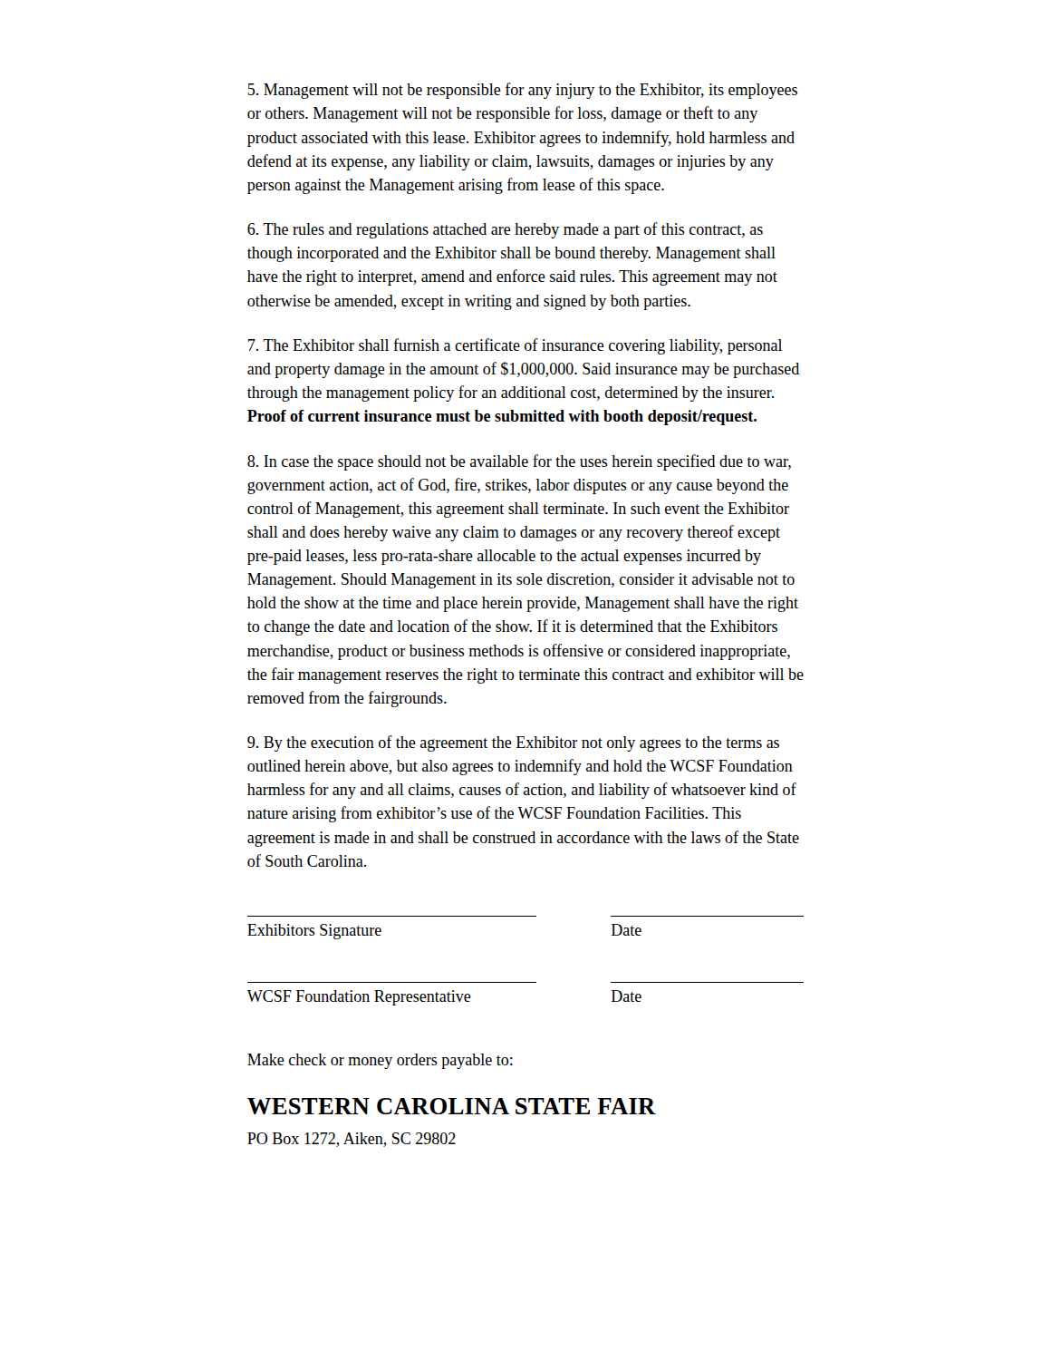5. Management will not be responsible for any injury to the Exhibitor, its employees or others. Management will not be responsible for loss, damage or theft to any product associated with this lease. Exhibitor agrees to indemnify, hold harmless and defend at its expense, any liability or claim, lawsuits, damages or injuries by any person against the Management arising from lease of this space.
6. The rules and regulations attached are hereby made a part of this contract, as though incorporated and the Exhibitor shall be bound thereby. Management shall have the right to interpret, amend and enforce said rules. This agreement may not otherwise be amended, except in writing and signed by both parties.
7. The Exhibitor shall furnish a certificate of insurance covering liability, personal and property damage in the amount of $1,000,000. Said insurance may be purchased through the management policy for an additional cost, determined by the insurer. Proof of current insurance must be submitted with booth deposit/request.
8. In case the space should not be available for the uses herein specified due to war, government action, act of God, fire, strikes, labor disputes or any cause beyond the control of Management, this agreement shall terminate. In such event the Exhibitor shall and does hereby waive any claim to damages or any recovery thereof except pre-paid leases, less pro-rata-share allocable to the actual expenses incurred by Management. Should Management in its sole discretion, consider it advisable not to hold the show at the time and place herein provide, Management shall have the right to change the date and location of the show. If it is determined that the Exhibitors merchandise, product or business methods is offensive or considered inappropriate, the fair management reserves the right to terminate this contract and exhibitor will be removed from the fairgrounds.
9. By the execution of the agreement the Exhibitor not only agrees to the terms as outlined herein above, but also agrees to indemnify and hold the WCSF Foundation harmless for any and all claims, causes of action, and liability of whatsoever kind of nature arising from exhibitor’s use of the WCSF Foundation Facilities. This agreement is made in and shall be construed in accordance with the laws of the State of South Carolina.
| Exhibitors Signature | | Date |
| WCSF Foundation Representative | | Date |
Make check or money orders payable to:
WESTERN CAROLINA STATE FAIR
PO Box 1272, Aiken, SC 29802